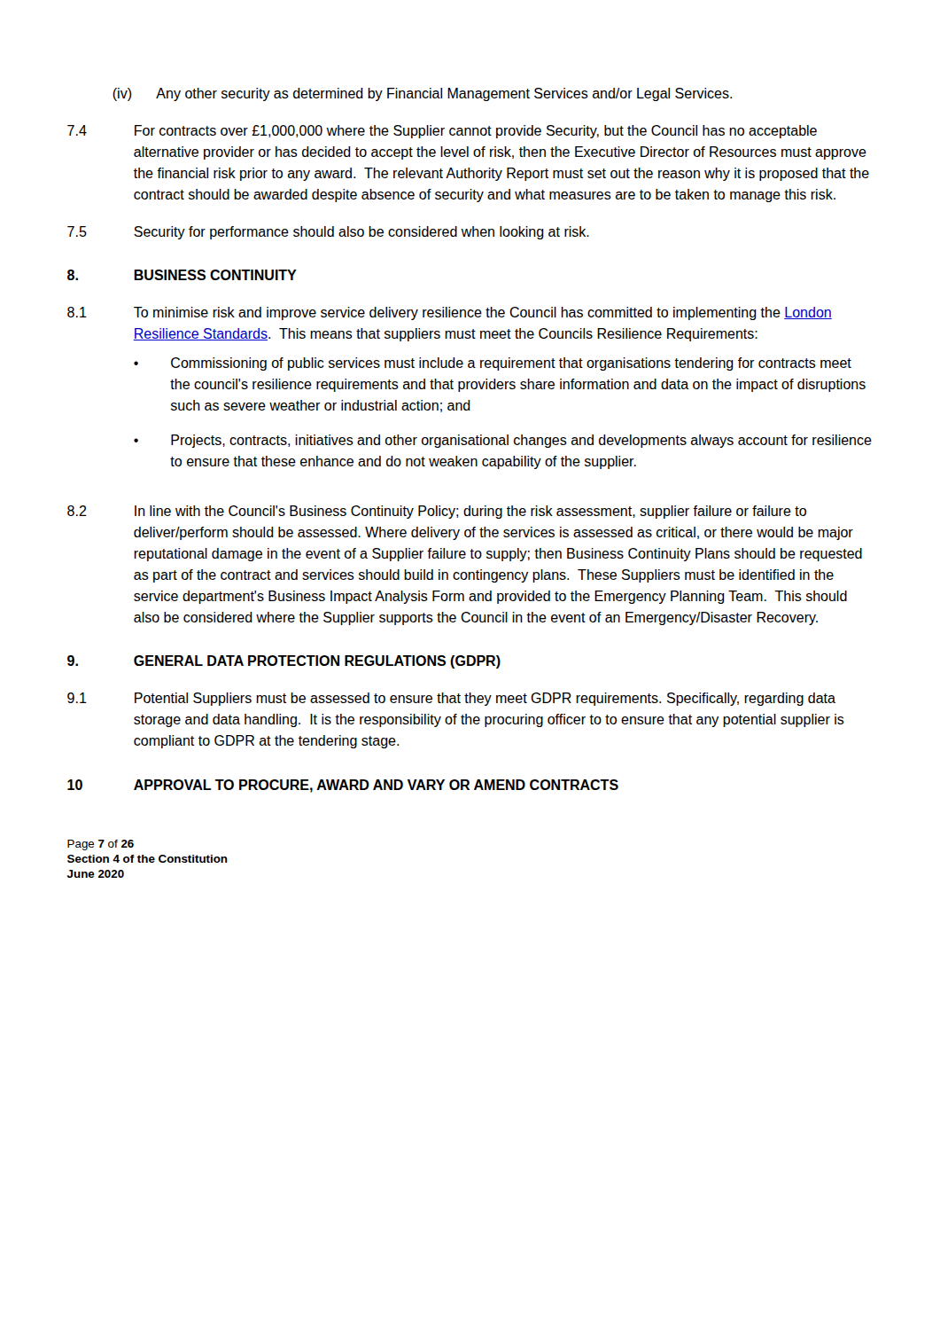(iv)
Any other security as determined by Financial Management Services and/or Legal Services.
7.4
For contracts over £1,000,000 where the Supplier cannot provide Security, but the Council has no acceptable alternative provider or has decided to accept the level of risk, then the Executive Director of Resources must approve the financial risk prior to any award. The relevant Authority Report must set out the reason why it is proposed that the contract should be awarded despite absence of security and what measures are to be taken to manage this risk.
7.5
Security for performance should also be considered when looking at risk.
8.
BUSINESS CONTINUITY
8.1
To minimise risk and improve service delivery resilience the Council has committed to implementing the London Resilience Standards. This means that suppliers must meet the Councils Resilience Requirements:
• Commissioning of public services must include a requirement that organisations tendering for contracts meet the council's resilience requirements and that providers share information and data on the impact of disruptions such as severe weather or industrial action; and
• Projects, contracts, initiatives and other organisational changes and developments always account for resilience to ensure that these enhance and do not weaken capability of the supplier.
8.2
In line with the Council's Business Continuity Policy; during the risk assessment, supplier failure or failure to deliver/perform should be assessed. Where delivery of the services is assessed as critical, or there would be major reputational damage in the event of a Supplier failure to supply; then Business Continuity Plans should be requested as part of the contract and services should build in contingency plans. These Suppliers must be identified in the service department's Business Impact Analysis Form and provided to the Emergency Planning Team. This should also be considered where the Supplier supports the Council in the event of an Emergency/Disaster Recovery.
9.
GENERAL DATA PROTECTION REGULATIONS (GDPR)
9.1
Potential Suppliers must be assessed to ensure that they meet GDPR requirements. Specifically, regarding data storage and data handling. It is the responsibility of the procuring officer to to ensure that any potential supplier is compliant to GDPR at the tendering stage.
10
APPROVAL TO PROCURE, AWARD AND VARY OR AMEND CONTRACTS
Page 7 of 26
Section 4 of the Constitution
June 2020